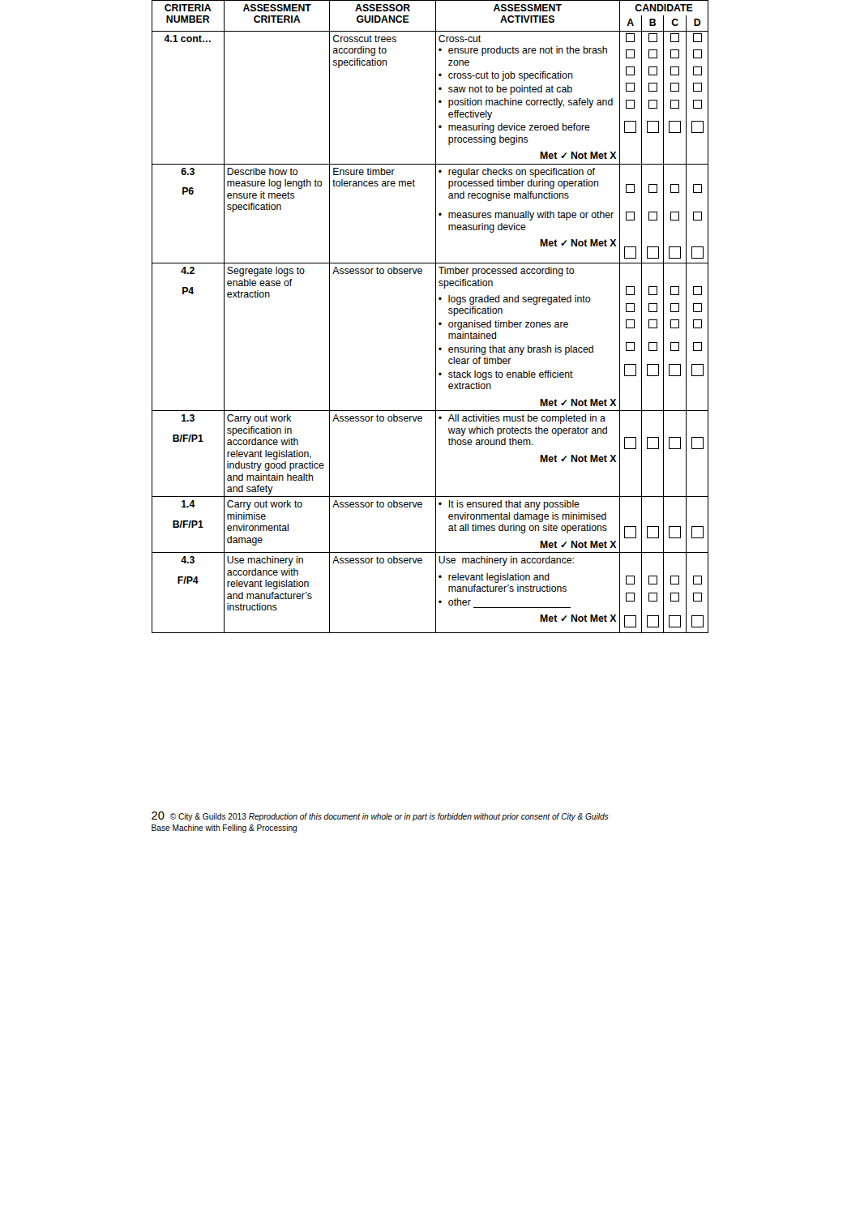| CRITERIA NUMBER | ASSESSMENT CRITERIA | ASSESSOR GUIDANCE | ASSESSMENT ACTIVITIES | CANDIDATE |
| --- | --- | --- | --- | --- |
| A | B | C | D |
| 4.1 cont… | | Crosscut trees according to specification | Cross-cut ensure products are not in the brash zone cross-cut to job specification saw not to be pointed at cab position machine correctly, safely and effectively measuring device zeroed before processing begins Met ✓ Not Met X | | | | |
| 6.3 P6 | Describe how to measure log length to ensure it meets specification | Ensure timber tolerances are met | regular checks on specification of processed timber during operation and recognise malfunctions measures manually with tape or other measuring device Met ✓ Not Met X | | | | |
| 4.2 P4 | Segregate logs to enable ease of extraction | Assessor to observe | Timber processed according to specification logs graded and segregated into specification organised timber zones are maintained ensuring that any brash is placed clear of timber stack logs to enable efficient extraction Met ✓ Not Met X | | | | |
| 1.3 B/F/P1 | Carry out work specification in accordance with relevant legislation, industry good practice and maintain health and safety | Assessor to observe | All activities must be completed in a way which protects the operator and those around them. Met ✓ Not Met X | | | | |
| 1.4 B/F/P1 | Carry out work to minimise environmental damage | Assessor to observe | It is ensured that any possible environmental damage is minimised at all times during on site operations Met ✓ Not Met X | | | | |
| 4.3 F/P4 | Use machinery in accordance with relevant legislation and manufacturer’s instructions | Assessor to observe | Use machinery in accordance: relevant legislation and manufacturer’s instructions other Met ✓ Not Met X | | | | |
20 © City & Guilds 2013 Reproduction of this document in whole or in part is forbidden without prior consent of City & Guilds
Base Machine with Felling & Processing